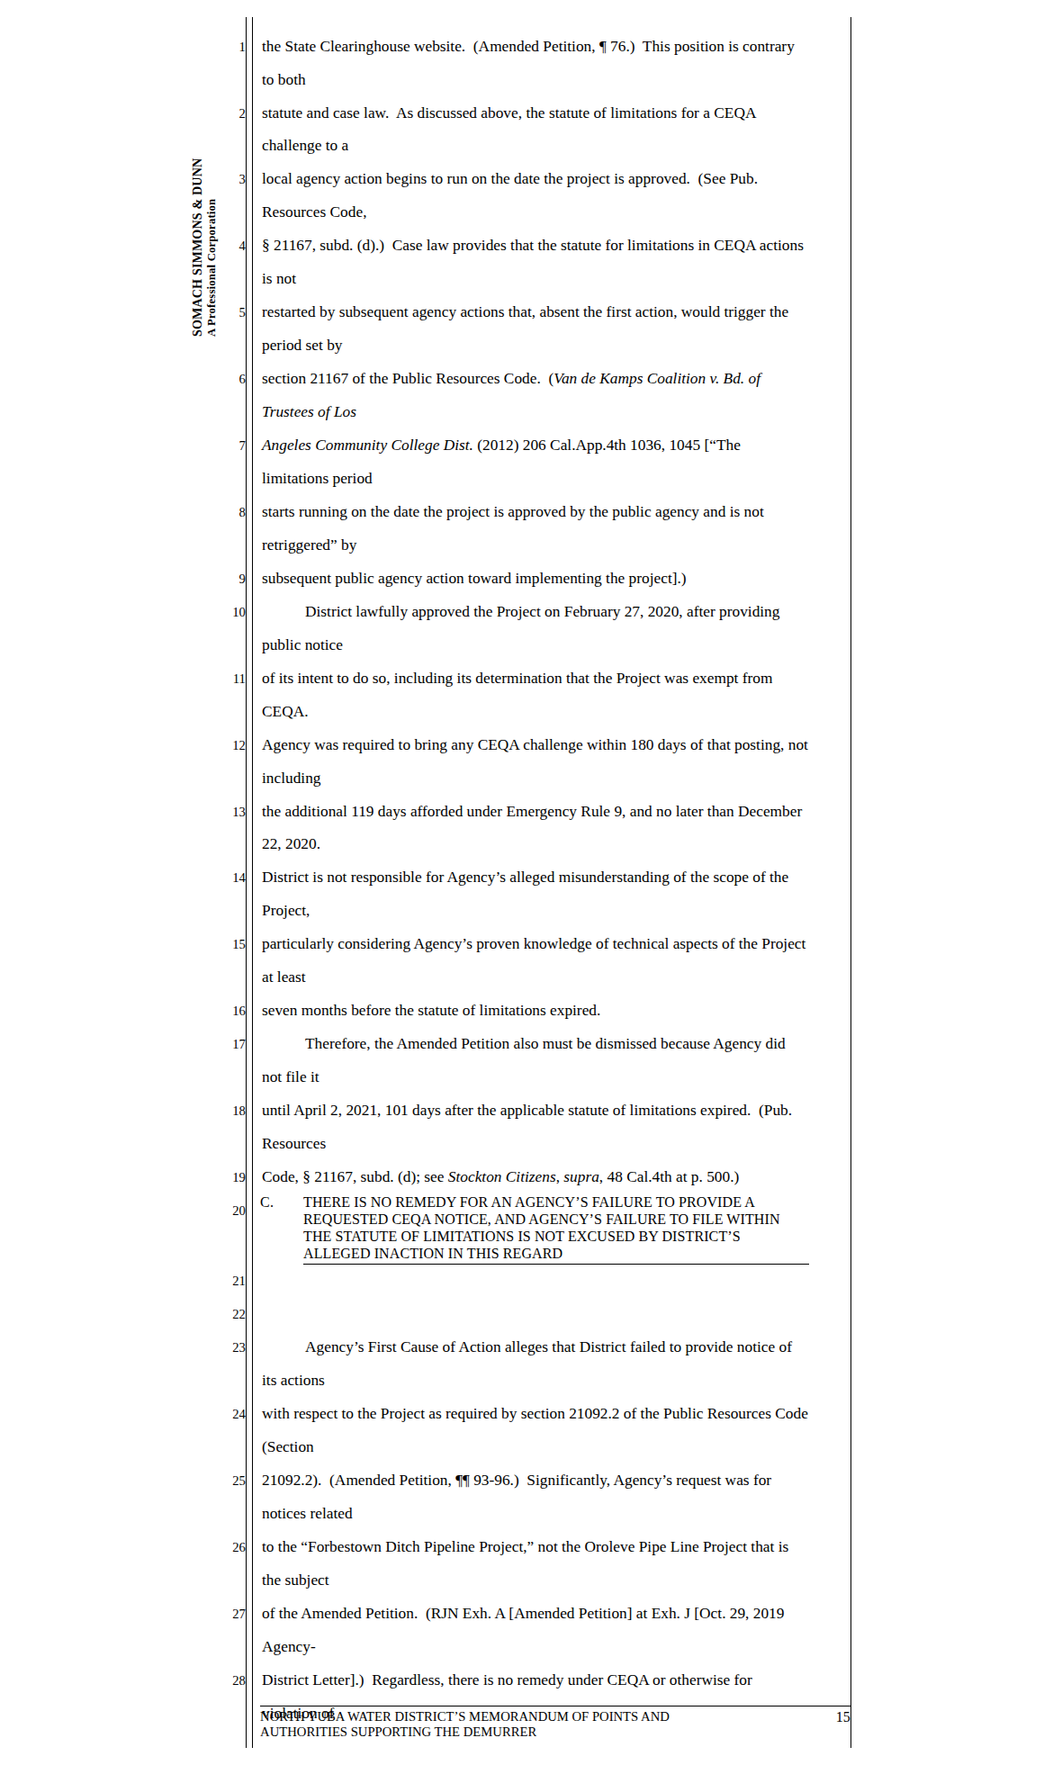SOMACH SIMMONS & DUNN A Professional Corporation
the State Clearinghouse website. (Amended Petition, ¶ 76.) This position is contrary to both
statute and case law. As discussed above, the statute of limitations for a CEQA challenge to a
local agency action begins to run on the date the project is approved. (See Pub. Resources Code,
§ 21167, subd. (d).) Case law provides that the statute for limitations in CEQA actions is not
restarted by subsequent agency actions that, absent the first action, would trigger the period set by
section 21167 of the Public Resources Code. (Van de Kamps Coalition v. Bd. of Trustees of Los
Angeles Community College Dist. (2012) 206 Cal.App.4th 1036, 1045 [“The limitations period
starts running on the date the project is approved by the public agency and is not retriggered” by
subsequent public agency action toward implementing the project].)
District lawfully approved the Project on February 27, 2020, after providing public notice
of its intent to do so, including its determination that the Project was exempt from CEQA.
Agency was required to bring any CEQA challenge within 180 days of that posting, not including
the additional 119 days afforded under Emergency Rule 9, and no later than December 22, 2020.
District is not responsible for Agency’s alleged misunderstanding of the scope of the Project,
particularly considering Agency’s proven knowledge of technical aspects of the Project at least
seven months before the statute of limitations expired.
Therefore, the Amended Petition also must be dismissed because Agency did not file it
until April 2, 2021, 101 days after the applicable statute of limitations expired. (Pub. Resources
Code, § 21167, subd. (d); see Stockton Citizens, supra, 48 Cal.4th at p. 500.)
C.
THERE IS NO REMEDY FOR AN AGENCY’S FAILURE TO PROVIDE A REQUESTED CEQA NOTICE, AND AGENCY’S FAILURE TO FILE WITHIN THE STATUTE OF LIMITATIONS IS NOT EXCUSED BY DISTRICT’S ALLEGED INACTION IN THIS REGARD
Agency’s First Cause of Action alleges that District failed to provide notice of its actions
with respect to the Project as required by section 21092.2 of the Public Resources Code (Section
21092.2). (Amended Petition, ¶¶ 93-96.) Significantly, Agency’s request was for notices related
to the “Forbestown Ditch Pipeline Project,” not the Oroleve Pipe Line Project that is the subject
of the Amended Petition. (RJN Exh. A [Amended Petition] at Exh. J [Oct. 29, 2019 Agency-
District Letter].) Regardless, there is no remedy under CEQA or otherwise for violation of
North Yuba Water District’s Memorandum of Points and
Authorities Supporting the Demurrer
15